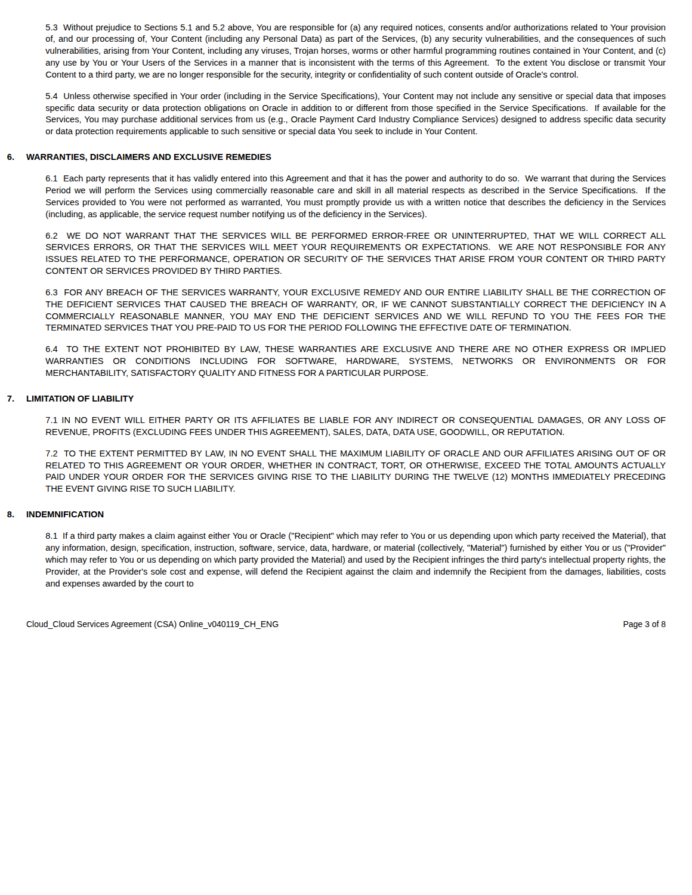5.3 Without prejudice to Sections 5.1 and 5.2 above, You are responsible for (a) any required notices, consents and/or authorizations related to Your provision of, and our processing of, Your Content (including any Personal Data) as part of the Services, (b) any security vulnerabilities, and the consequences of such vulnerabilities, arising from Your Content, including any viruses, Trojan horses, worms or other harmful programming routines contained in Your Content, and (c) any use by You or Your Users of the Services in a manner that is inconsistent with the terms of this Agreement. To the extent You disclose or transmit Your Content to a third party, we are no longer responsible for the security, integrity or confidentiality of such content outside of Oracle's control.
5.4 Unless otherwise specified in Your order (including in the Service Specifications), Your Content may not include any sensitive or special data that imposes specific data security or data protection obligations on Oracle in addition to or different from those specified in the Service Specifications. If available for the Services, You may purchase additional services from us (e.g., Oracle Payment Card Industry Compliance Services) designed to address specific data security or data protection requirements applicable to such sensitive or special data You seek to include in Your Content.
6. Warranties, Disclaimers and Exclusive Remedies
6.1 Each party represents that it has validly entered into this Agreement and that it has the power and authority to do so. We warrant that during the Services Period we will perform the Services using commercially reasonable care and skill in all material respects as described in the Service Specifications. If the Services provided to You were not performed as warranted, You must promptly provide us with a written notice that describes the deficiency in the Services (including, as applicable, the service request number notifying us of the deficiency in the Services).
6.2 We do not warrant that the Services will be performed error-free or uninterrupted, that we will correct all Services errors, or that the Services will meet Your requirements or expectations. We are not responsible for any issues related to the performance, operation or security of the Services that arise from Your Content or third party Content or services provided by third parties.
6.3 For any breach of the Services warranty, Your exclusive remedy and our entire liability shall be the correction of the deficient Services that caused the breach of warranty, or, if we cannot substantially correct the deficiency in a commercially reasonable manner, You may end the deficient Services and we will refund to You the fees for the terminated Services that You pre-paid to us for the period following the effective date of termination.
6.4 To the extent not prohibited by law, these warranties are exclusive and there are no other express or implied warranties or conditions including for software, hardware, systems, networks or environments or for merchantability, satisfactory quality and fitness for a particular purpose.
7. Limitation of Liability
7.1 In no event will either party or its affiliates be liable for any indirect or consequential damages, or any loss of revenue, profits (excluding fees under this Agreement), sales, data, data use, goodwill, or reputation.
7.2 To the extent permitted by law, in no event shall the maximum liability of Oracle and our affiliates arising out of or related to this Agreement or Your order, whether in contract, tort, or otherwise, exceed the total amounts actually paid under Your order for the Services giving rise to the liability during the twelve (12) months immediately preceding the event giving rise to such liability.
8. Indemnification
8.1 If a third party makes a claim against either You or Oracle ("Recipient" which may refer to You or us depending upon which party received the Material), that any information, design, specification, instruction, software, service, data, hardware, or material (collectively, "Material") furnished by either You or us ("Provider" which may refer to You or us depending on which party provided the Material) and used by the Recipient infringes the third party's intellectual property rights, the Provider, at the Provider's sole cost and expense, will defend the Recipient against the claim and indemnify the Recipient from the damages, liabilities, costs and expenses awarded by the court to
Cloud_Cloud Services Agreement (CSA) Online_v040119_CH_ENG Page 3 of 8